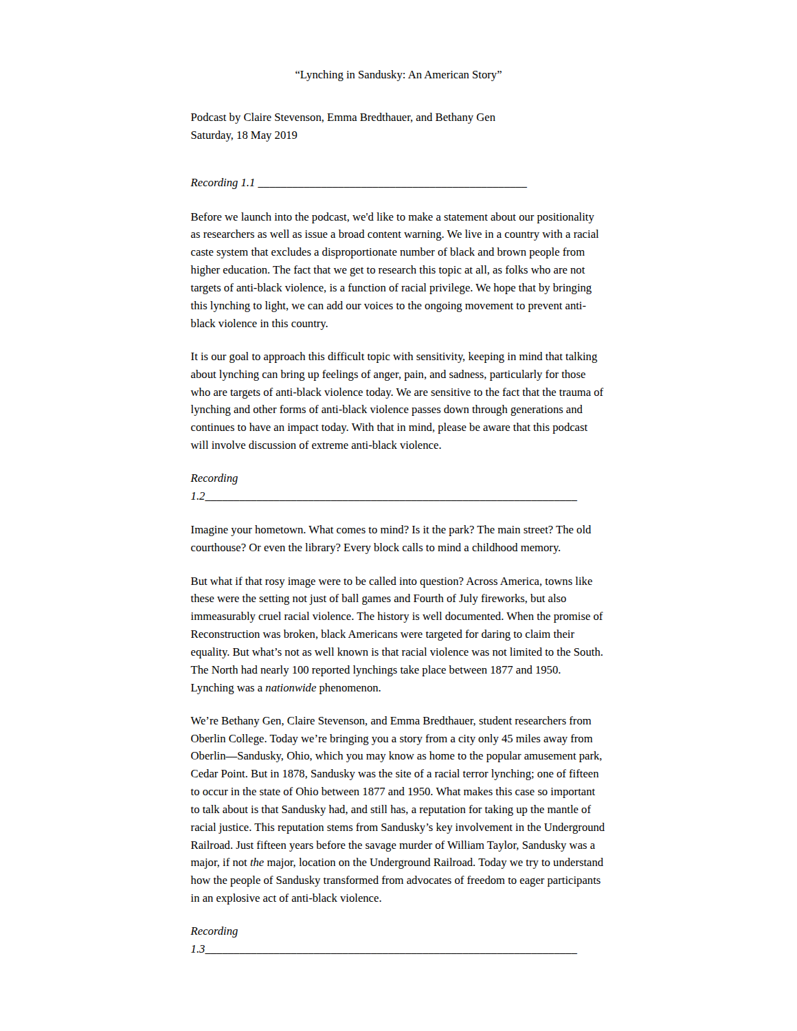“Lynching in Sandusky: An American Story”
Podcast by Claire Stevenson, Emma Bredthauer, and Bethany Gen
Saturday, 18 May 2019
Recording 1.1 _______________________________________________
Before we launch into the podcast, we'd like to make a statement about our positionality as researchers as well as issue a broad content warning. We live in a country with a racial caste system that excludes a disproportionate number of black and brown people from higher education. The fact that we get to research this topic at all, as folks who are not targets of anti-black violence, is a function of racial privilege. We hope that by bringing this lynching to light, we can add our voices to the ongoing movement to prevent anti-black violence in this country.
It is our goal to approach this difficult topic with sensitivity, keeping in mind that talking about lynching can bring up feelings of anger, pain, and sadness, particularly for those who are targets of anti-black violence today. We are sensitive to the fact that the trauma of lynching and other forms of anti-black violence passes down through generations and continues to have an impact today. With that in mind, please be aware that this podcast will involve discussion of extreme anti-black violence.
Recording 1.2_________________________________________________________________
Imagine your hometown. What comes to mind? Is it the park? The main street? The old courthouse? Or even the library? Every block calls to mind a childhood memory.
But what if that rosy image were to be called into question? Across America, towns like these were the setting not just of ball games and Fourth of July fireworks, but also immeasurably cruel racial violence. The history is well documented. When the promise of Reconstruction was broken, black Americans were targeted for daring to claim their equality. But what’s not as well known is that racial violence was not limited to the South. The North had nearly 100 reported lynchings take place between 1877 and 1950. Lynching was a nationwide phenomenon.
We’re Bethany Gen, Claire Stevenson, and Emma Bredthauer, student researchers from Oberlin College. Today we’re bringing you a story from a city only 45 miles away from Oberlin—Sandusky, Ohio, which you may know as home to the popular amusement park, Cedar Point. But in 1878, Sandusky was the site of a racial terror lynching; one of fifteen to occur in the state of Ohio between 1877 and 1950. What makes this case so important to talk about is that Sandusky had, and still has, a reputation for taking up the mantle of racial justice. This reputation stems from Sandusky’s key involvement in the Underground Railroad. Just fifteen years before the savage murder of William Taylor, Sandusky was a major, if not the major, location on the Underground Railroad. Today we try to understand how the people of Sandusky transformed from advocates of freedom to eager participants in an explosive act of anti-black violence.
Recording 1.3_________________________________________________________________